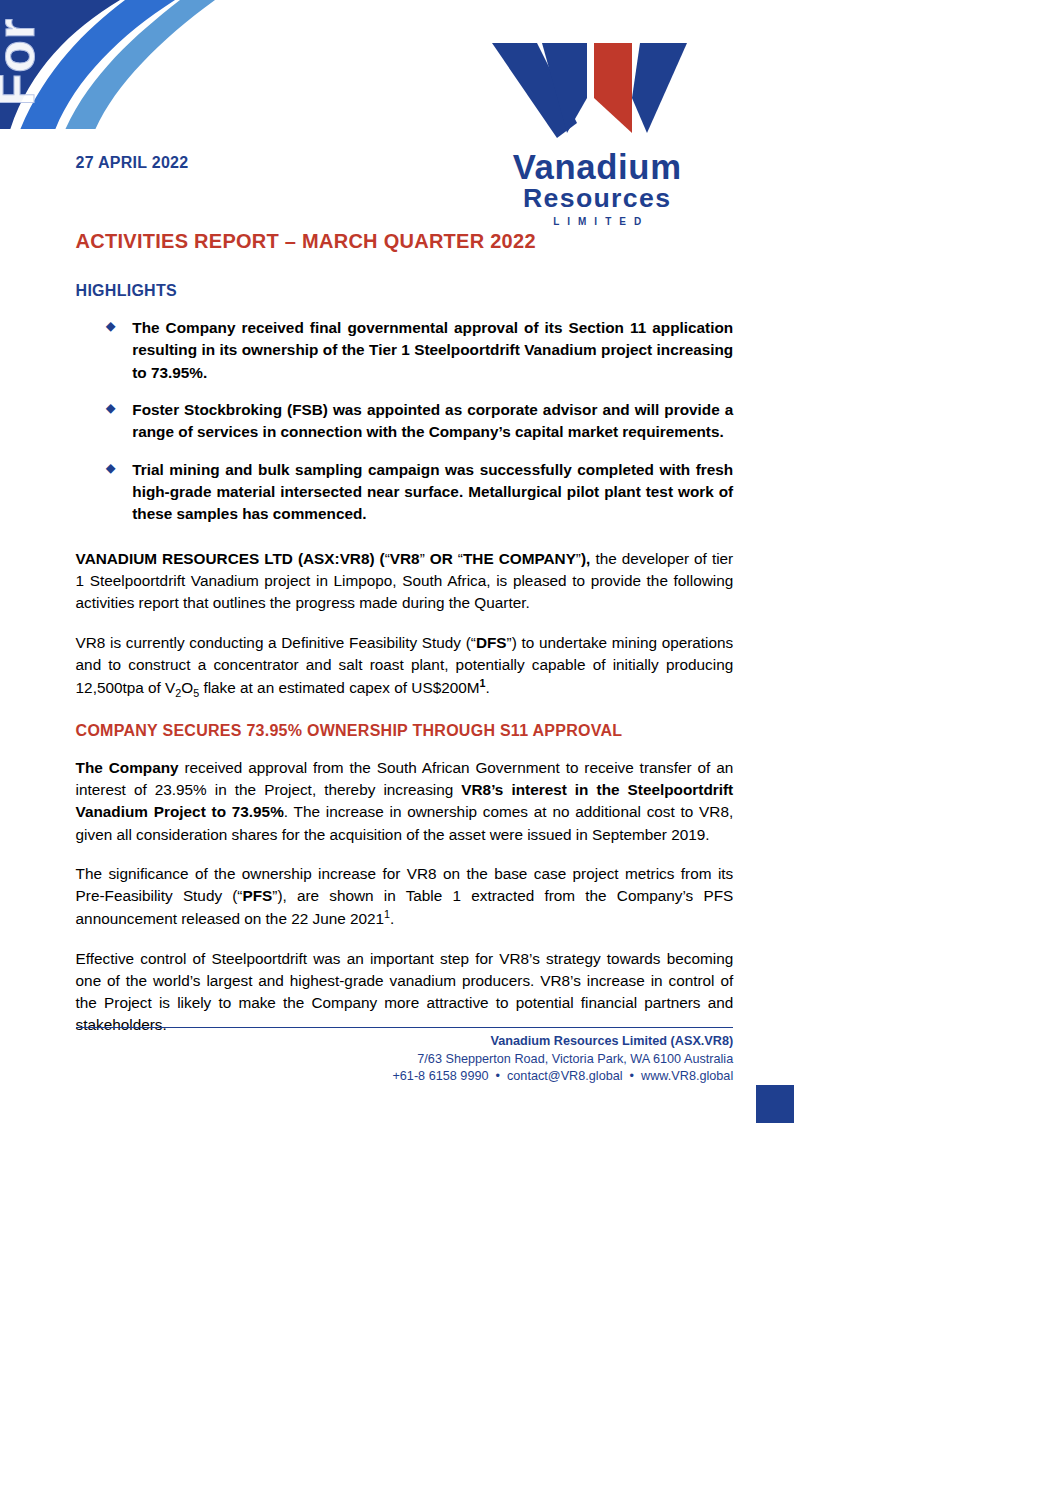For personal use only
VanadiumResources
LIMITED
27 APRIL 2022
ACTIVITIES REPORT – MARCH QUARTER 2022
HIGHLIGHTS
The Company received final governmental approval of its Section 11 application resulting in its ownership of the Tier 1 Steelpoortdrift Vanadium project increasing to 73.95%.
Foster Stockbroking (FSB) was appointed as corporate advisor and will provide a range of services in connection with the Company’s capital market requirements.
Trial mining and bulk sampling campaign was successfully completed with fresh high-grade material intersected near surface. Metallurgical pilot plant test work of these samples has commenced.
VANADIUM RESOURCES LTD (ASX:VR8) (“VR8” OR “THE COMPANY”), the developer of tier 1 Steelpoortdrift Vanadium project in Limpopo, South Africa, is pleased to provide the following activities report that outlines the progress made during the Quarter.
VR8 is currently conducting a Definitive Feasibility Study (“DFS”) to undertake mining operations and to construct a concentrator and salt roast plant, potentially capable of initially producing 12,500tpa of V2O5 flake at an estimated capex of US$200M1.
COMPANY SECURES 73.95% OWNERSHIP THROUGH S11 APPROVAL
The Company received approval from the South African Government to receive transfer of an interest of 23.95% in the Project, thereby increasing VR8’s interest in the Steelpoortdrift Vanadium Project to 73.95%. The increase in ownership comes at no additional cost to VR8, given all consideration shares for the acquisition of the asset were issued in September 2019.
The significance of the ownership increase for VR8 on the base case project metrics from its Pre-Feasibility Study (“PFS”), are shown in Table 1 extracted from the Company’s PFS announcement released on the 22 June 20211.
Effective control of Steelpoortdrift was an important step for VR8’s strategy towards becoming one of the world’s largest and highest-grade vanadium producers. VR8’s increase in control of the Project is likely to make the Company more attractive to potential financial partners and stakeholders.
Vanadium Resources Limited (ASX.VR8)
7/63 Shepperton Road, Victoria Park, WA 6100 Australia
+61-8 6158 9990 • contact@VR8.global • www.VR8.global